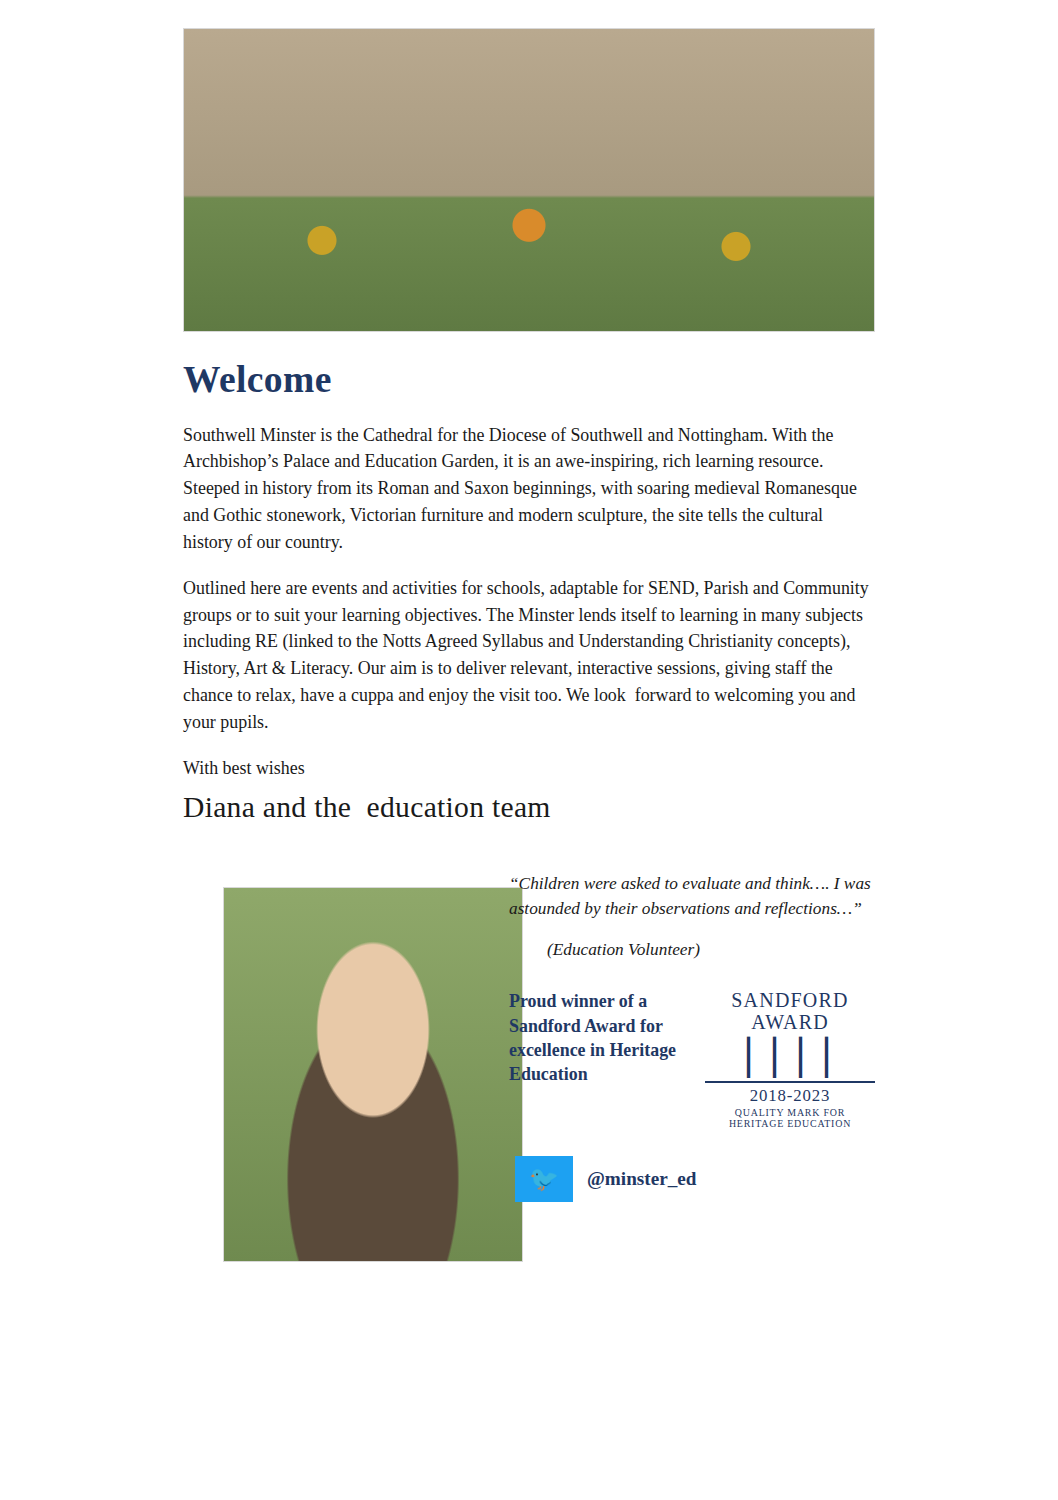Welcome
Southwell Minster is the Cathedral for the Diocese of Southwell and Nottingham. With the Archbishop’s Palace and Education Garden, it is an awe-inspiring, rich learning resource. Steeped in history from its Roman and Saxon beginnings, with soaring medieval Romanesque and Gothic stonework, Victorian furniture and modern sculpture, the site tells the cultural history of our country.
Outlined here are events and activities for schools, adaptable for SEND, Parish and Community groups or to suit your learning objectives. The Minster lends itself to learning in many subjects including RE (linked to the Notts Agreed Syllabus and Understanding Christianity concepts), History, Art & Literacy. Our aim is to deliver relevant, interactive sessions, giving staff the chance to relax, have a cuppa and enjoy the visit too. We look forward to welcoming you and your pupils.
With best wishes
Diana and the education team
“Children were asked to evaluate and think…. I was astounded by their observations and reflections…” (Education Volunteer)
Proud winner of a Sandford Award for excellence in Heritage Education
SANDFORD AWARD ∣∣∣∣ 2018-2023 Quality Mark for
Heritage Education
🐦 @minster_ed